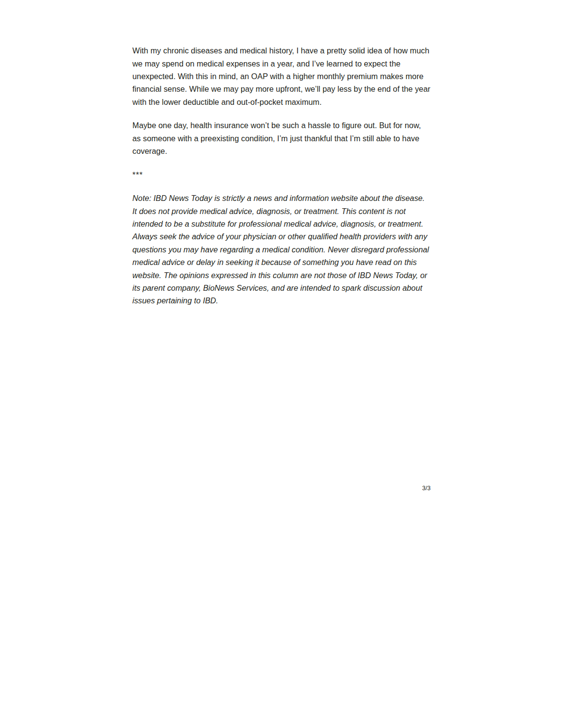With my chronic diseases and medical history, I have a pretty solid idea of how much we may spend on medical expenses in a year, and I’ve learned to expect the unexpected. With this in mind, an OAP with a higher monthly premium makes more financial sense. While we may pay more upfront, we’ll pay less by the end of the year with the lower deductible and out-of-pocket maximum.
Maybe one day, health insurance won’t be such a hassle to figure out. But for now, as someone with a preexisting condition, I’m just thankful that I’m still able to have coverage.
***
Note: IBD News Today is strictly a news and information website about the disease. It does not provide medical advice, diagnosis, or treatment. This content is not intended to be a substitute for professional medical advice, diagnosis, or treatment. Always seek the advice of your physician or other qualified health providers with any questions you may have regarding a medical condition. Never disregard professional medical advice or delay in seeking it because of something you have read on this website. The opinions expressed in this column are not those of IBD News Today, or its parent company, BioNews Services, and are intended to spark discussion about issues pertaining to IBD.
3/3